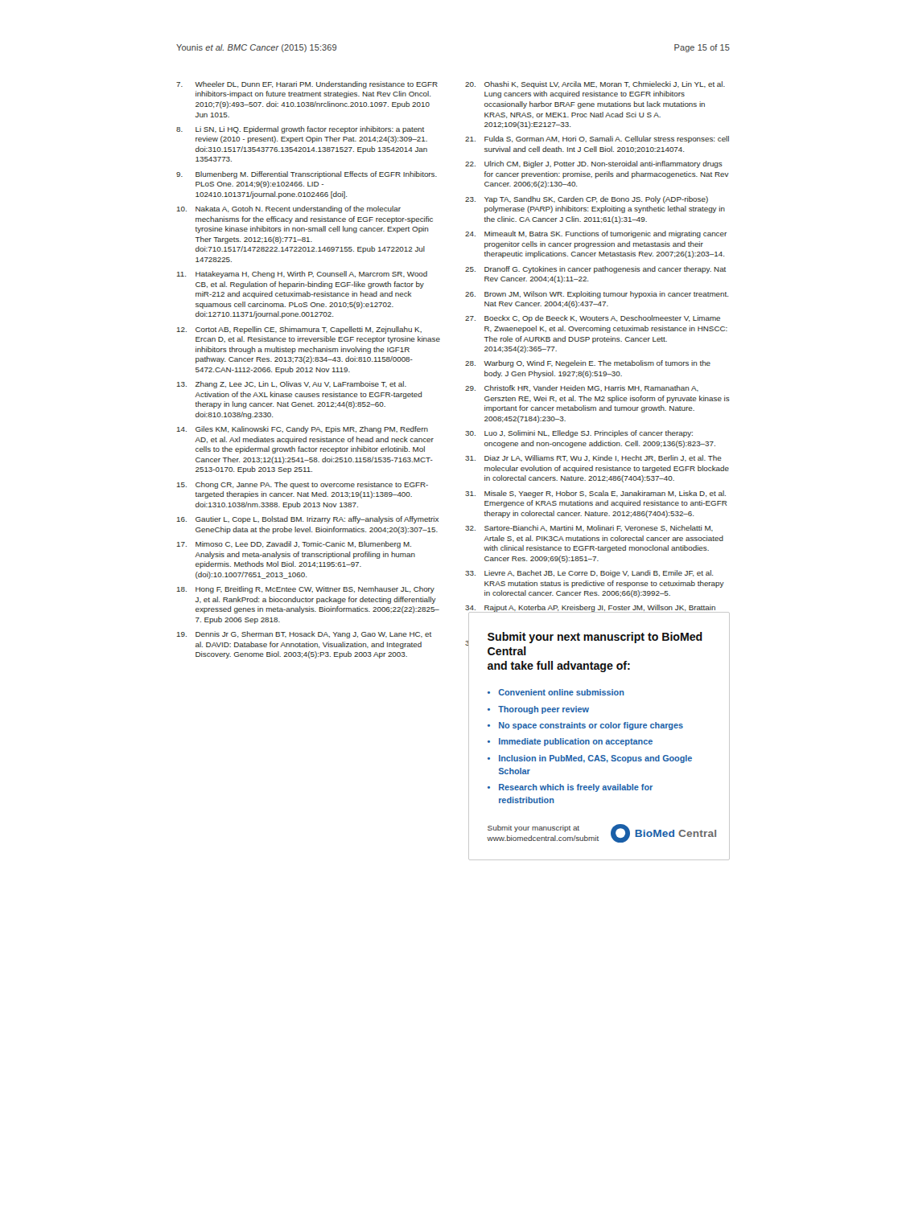Younis et al. BMC Cancer (2015) 15:369
Page 15 of 15
Wheeler DL, Dunn EF, Harari PM. Understanding resistance to EGFR inhibitors-impact on future treatment strategies. Nat Rev Clin Oncol. 2010;7(9):493–507. doi: 410.1038/nrclinonc.2010.1097. Epub 2010 Jun 1015.
Li SN, Li HQ. Epidermal growth factor receptor inhibitors: a patent review (2010 - present). Expert Opin Ther Pat. 2014;24(3):309–21. doi:310.1517/13543776.13542014.13871527. Epub 13542014 Jan 13543773.
Blumenberg M. Differential Transcriptional Effects of EGFR Inhibitors. PLoS One. 2014;9(9):e102466. LID - 102410.101371/journal.pone.0102466 [doi].
Nakata A, Gotoh N. Recent understanding of the molecular mechanisms for the efficacy and resistance of EGF receptor-specific tyrosine kinase inhibitors in non-small cell lung cancer. Expert Opin Ther Targets. 2012;16(8):771–81. doi:710.1517/14728222.14722012.14697155. Epub 14722012 Jul 14728225.
Hatakeyama H, Cheng H, Wirth P, Counsell A, Marcrom SR, Wood CB, et al. Regulation of heparin-binding EGF-like growth factor by miR-212 and acquired cetuximab-resistance in head and neck squamous cell carcinoma. PLoS One. 2010;5(9):e12702. doi:12710.11371/journal.pone.0012702.
Cortot AB, Repellin CE, Shimamura T, Capelletti M, Zejnullahu K, Ercan D, et al. Resistance to irreversible EGF receptor tyrosine kinase inhibitors through a multistep mechanism involving the IGF1R pathway. Cancer Res. 2013;73(2):834–43. doi:810.1158/0008-5472.CAN-1112-2066. Epub 2012 Nov 1119.
Zhang Z, Lee JC, Lin L, Olivas V, Au V, LaFramboise T, et al. Activation of the AXL kinase causes resistance to EGFR-targeted therapy in lung cancer. Nat Genet. 2012;44(8):852–60. doi:810.1038/ng.2330.
Giles KM, Kalinowski FC, Candy PA, Epis MR, Zhang PM, Redfern AD, et al. Axl mediates acquired resistance of head and neck cancer cells to the epidermal growth factor receptor inhibitor erlotinib. Mol Cancer Ther. 2013;12(11):2541–58. doi:2510.1158/1535-7163.MCT-2513-0170. Epub 2013 Sep 2511.
Chong CR, Janne PA. The quest to overcome resistance to EGFR-targeted therapies in cancer. Nat Med. 2013;19(11):1389–400. doi:1310.1038/nm.3388. Epub 2013 Nov 1387.
Gautier L, Cope L, Bolstad BM. Irizarry RA: affy–analysis of Affymetrix GeneChip data at the probe level. Bioinformatics. 2004;20(3):307–15.
Mimoso C, Lee DD, Zavadil J, Tomic-Canic M, Blumenberg M. Analysis and meta-analysis of transcriptional profiling in human epidermis. Methods Mol Biol. 2014;1195:61–97. (doi):10.1007/7651_2013_1060.
Hong F, Breitling R, McEntee CW, Wittner BS, Nemhauser JL, Chory J, et al. RankProd: a bioconductor package for detecting differentially expressed genes in meta-analysis. Bioinformatics. 2006;22(22):2825–7. Epub 2006 Sep 2818.
Dennis Jr G, Sherman BT, Hosack DA, Yang J, Gao W, Lane HC, et al. DAVID: Database for Annotation, Visualization, and Integrated Discovery. Genome Biol. 2003;4(5):P3. Epub 2003 Apr 2003.
Ohashi K, Sequist LV, Arcila ME, Moran T, Chmielecki J, Lin YL, et al. Lung cancers with acquired resistance to EGFR inhibitors occasionally harbor BRAF gene mutations but lack mutations in KRAS, NRAS, or MEK1. Proc Natl Acad Sci U S A. 2012;109(31):E2127–33.
Fulda S, Gorman AM, Hori O, Samali A. Cellular stress responses: cell survival and cell death. Int J Cell Biol. 2010;2010:214074.
Ulrich CM, Bigler J, Potter JD. Non-steroidal anti-inflammatory drugs for cancer prevention: promise, perils and pharmacogenetics. Nat Rev Cancer. 2006;6(2):130–40.
Yap TA, Sandhu SK, Carden CP, de Bono JS. Poly (ADP-ribose) polymerase (PARP) inhibitors: Exploiting a synthetic lethal strategy in the clinic. CA Cancer J Clin. 2011;61(1):31–49.
Mimeault M, Batra SK. Functions of tumorigenic and migrating cancer progenitor cells in cancer progression and metastasis and their therapeutic implications. Cancer Metastasis Rev. 2007;26(1):203–14.
Dranoff G. Cytokines in cancer pathogenesis and cancer therapy. Nat Rev Cancer. 2004;4(1):11–22.
Brown JM, Wilson WR. Exploiting tumour hypoxia in cancer treatment. Nat Rev Cancer. 2004;4(6):437–47.
Boeckx C, Op de Beeck K, Wouters A, Deschoolmeester V, Limame R, Zwaenepoel K, et al. Overcoming cetuximab resistance in HNSCC: The role of AURKB and DUSP proteins. Cancer Lett. 2014;354(2):365–77.
Warburg O, Wind F, Negelein E. The metabolism of tumors in the body. J Gen Physiol. 1927;8(6):519–30.
Christofk HR, Vander Heiden MG, Harris MH, Ramanathan A, Gerszten RE, Wei R, et al. The M2 splice isoform of pyruvate kinase is important for cancer metabolism and tumour growth. Nature. 2008;452(7184):230–3.
Luo J, Solimini NL, Elledge SJ. Principles of cancer therapy: oncogene and non-oncogene addiction. Cell. 2009;136(5):823–37.
Diaz Jr LA, Williams RT, Wu J, Kinde I, Hecht JR, Berlin J, et al. The molecular evolution of acquired resistance to targeted EGFR blockade in colorectal cancers. Nature. 2012;486(7404):537–40.
Misale S, Yaeger R, Hobor S, Scala E, Janakiraman M, Liska D, et al. Emergence of KRAS mutations and acquired resistance to anti-EGFR therapy in colorectal cancer. Nature. 2012;486(7404):532–6.
Sartore-Bianchi A, Martini M, Molinari F, Veronese S, Nichelatti M, Artale S, et al. PIK3CA mutations in colorectal cancer are associated with clinical resistance to EGFR-targeted monoclonal antibodies. Cancer Res. 2009;69(5):1851–7.
Lievre A, Bachet JB, Le Corre D, Boige V, Landi B, Emile JF, et al. KRAS mutation status is predictive of response to cetuximab therapy in colorectal cancer. Cancer Res. 2006;66(8):3992–5.
Rajput A, Koterba AP, Kreisberg JI, Foster JM, Willson JK, Brattain MG. A novel mechanism of resistance to epidermal growth factor receptor antagonism in vivo. Cancer Res. 2007;67(2):665–73.
Harris AL. Hypoxia–a key regulatory factor in tumour growth. Nat Rev Cancer. 2002;2(1):38–47.
Submit your next manuscript to BioMed Central
and take full advantage of:
Convenient online submission
Thorough peer review
No space constraints or color figure charges
Immediate publication on acceptance
Inclusion in PubMed, CAS, Scopus and Google Scholar
Research which is freely available for redistribution
Submit your manuscript at
www.biomedcentral.com/submit
BioMed Central